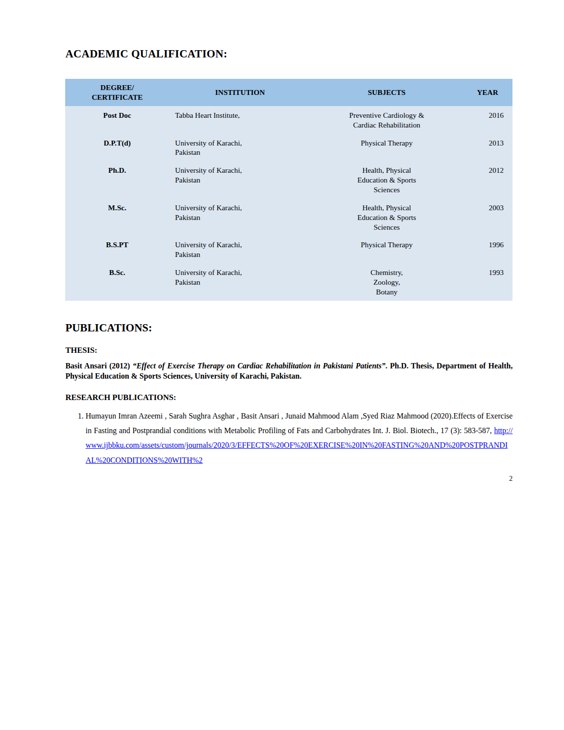ACADEMIC QUALIFICATION:
| DEGREE/ CERTIFICATE | INSTITUTION | SUBJECTS | YEAR |
| --- | --- | --- | --- |
| Post Doc | Tabba Heart Institute, | Preventive Cardiology & Cardiac Rehabilitation | 2016 |
| D.P.T(d) | University of Karachi, Pakistan | Physical Therapy | 2013 |
| Ph.D. | University of Karachi, Pakistan | Health, Physical Education & Sports Sciences | 2012 |
| M.Sc. | University of Karachi, Pakistan | Health, Physical Education & Sports Sciences | 2003 |
| B.S.PT | University of Karachi, Pakistan | Physical Therapy | 1996 |
| B.Sc. | University of Karachi, Pakistan | Chemistry, Zoology, Botany | 1993 |
PUBLICATIONS:
THESIS:
Basit Ansari (2012) “Effect of Exercise Therapy on Cardiac Rehabilitation in Pakistani Patients”. Ph.D. Thesis, Department of Health, Physical Education & Sports Sciences, University of Karachi, Pakistan.
RESEARCH PUBLICATIONS:
Humayun Imran Azeemi , Sarah Sughra Asghar , Basit Ansari , Junaid Mahmood Alam ,Syed Riaz Mahmood (2020).Effects of Exercise in Fasting and Postprandial conditions with Metabolic Profiling of Fats and Carbohydrates Int. J. Biol. Biotech., 17 (3): 583-587, http://www.ijbbku.com/assets/custom/journals/2020/3/EFFECTS%20OF%20EXERCISE%20IN%20FASTING%20AND%20POSTPRANDIAL%20CONDITIONS%20WITH%2
2